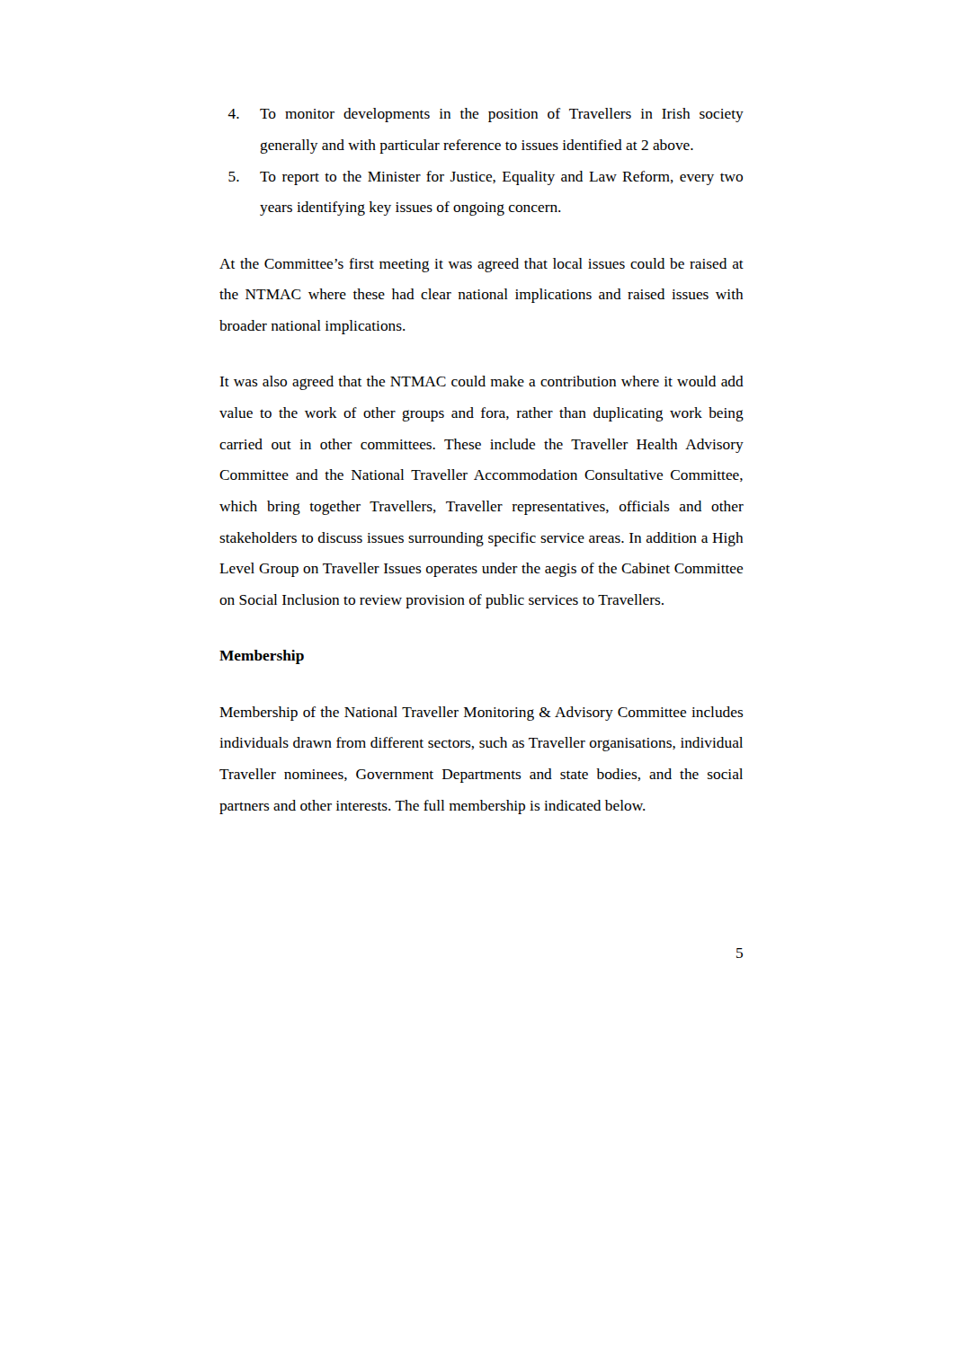4. To monitor developments in the position of Travellers in Irish society generally and with particular reference to issues identified at 2 above.
5. To report to the Minister for Justice, Equality and Law Reform, every two years identifying key issues of ongoing concern.
At the Committee’s first meeting it was agreed that local issues could be raised at the NTMAC where these had clear national implications and raised issues with broader national implications.
It was also agreed that the NTMAC could make a contribution where it would add value to the work of other groups and fora, rather than duplicating work being carried out in other committees. These include the Traveller Health Advisory Committee and the National Traveller Accommodation Consultative Committee, which bring together Travellers, Traveller representatives, officials and other stakeholders to discuss issues surrounding specific service areas. In addition a High Level Group on Traveller Issues operates under the aegis of the Cabinet Committee on Social Inclusion to review provision of public services to Travellers.
Membership
Membership of the National Traveller Monitoring & Advisory Committee includes individuals drawn from different sectors, such as Traveller organisations, individual Traveller nominees, Government Departments and state bodies, and the social partners and other interests. The full membership is indicated below.
5